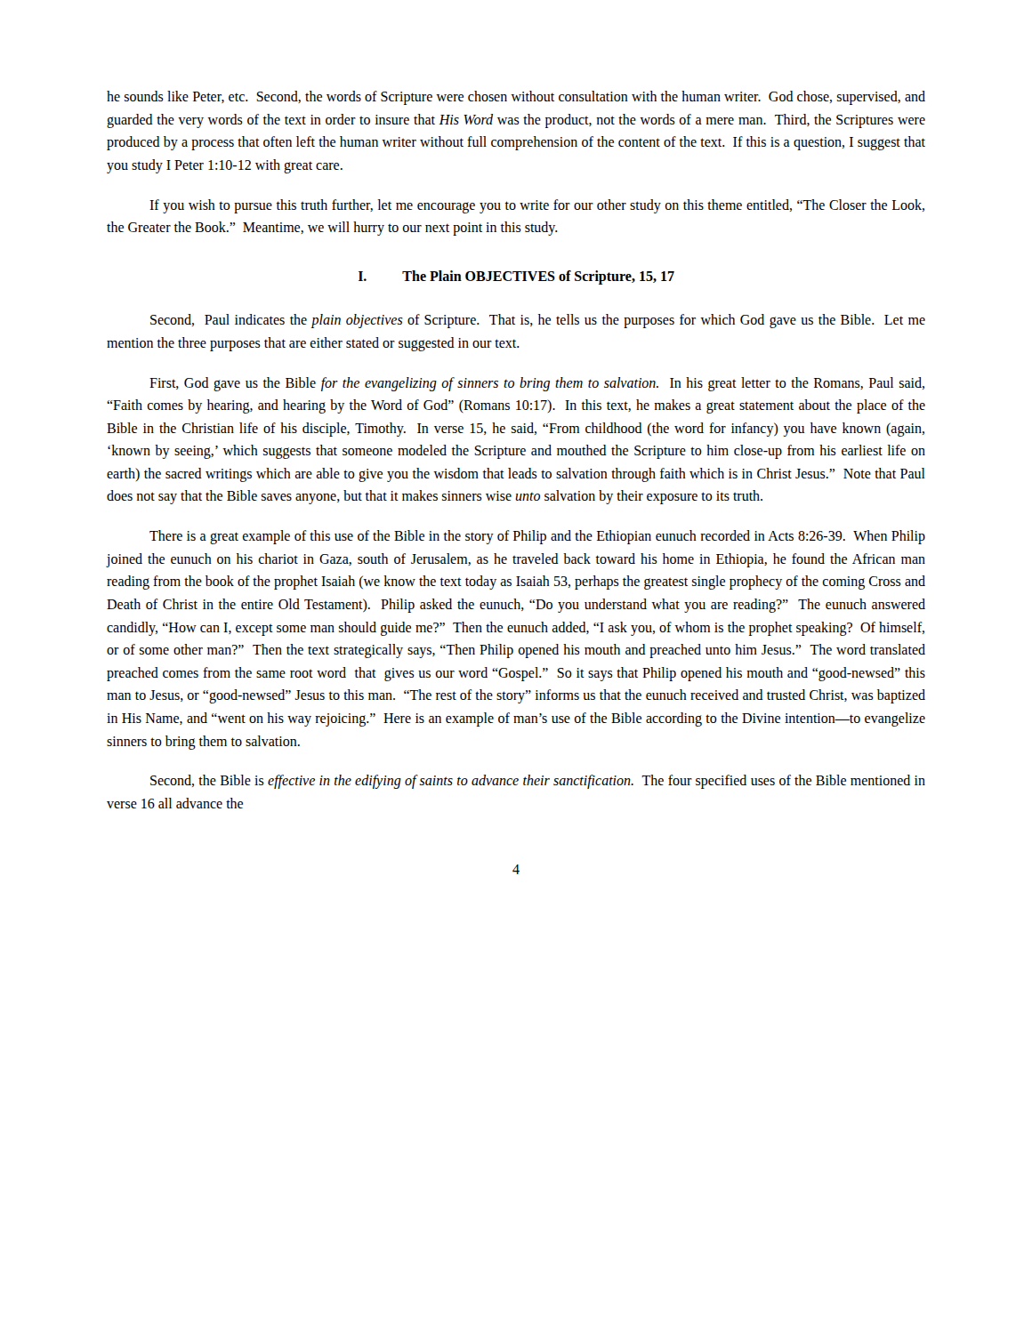he sounds like Peter, etc. Second, the words of Scripture were chosen without consultation with the human writer. God chose, supervised, and guarded the very words of the text in order to insure that His Word was the product, not the words of a mere man. Third, the Scriptures were produced by a process that often left the human writer without full comprehension of the content of the text. If this is a question, I suggest that you study I Peter 1:10-12 with great care.
If you wish to pursue this truth further, let me encourage you to write for our other study on this theme entitled, “The Closer the Look, the Greater the Book.” Meantime, we will hurry to our next point in this study.
I. The Plain OBJECTIVES of Scripture, 15, 17
Second, Paul indicates the plain objectives of Scripture. That is, he tells us the purposes for which God gave us the Bible. Let me mention the three purposes that are either stated or suggested in our text.
First, God gave us the Bible for the evangelizing of sinners to bring them to salvation. In his great letter to the Romans, Paul said, “Faith comes by hearing, and hearing by the Word of God” (Romans 10:17). In this text, he makes a great statement about the place of the Bible in the Christian life of his disciple, Timothy. In verse 15, he said, “From childhood (the word for infancy) you have known (again, ‘known by seeing,’ which suggests that someone modeled the Scripture and mouthed the Scripture to him close-up from his earliest life on earth) the sacred writings which are able to give you the wisdom that leads to salvation through faith which is in Christ Jesus.” Note that Paul does not say that the Bible saves anyone, but that it makes sinners wise unto salvation by their exposure to its truth.
There is a great example of this use of the Bible in the story of Philip and the Ethiopian eunuch recorded in Acts 8:26-39. When Philip joined the eunuch on his chariot in Gaza, south of Jerusalem, as he traveled back toward his home in Ethiopia, he found the African man reading from the book of the prophet Isaiah (we know the text today as Isaiah 53, perhaps the greatest single prophecy of the coming Cross and Death of Christ in the entire Old Testament). Philip asked the eunuch, “Do you understand what you are reading?” The eunuch answered candidly, “How can I, except some man should guide me?” Then the eunuch added, “I ask you, of whom is the prophet speaking? Of himself, or of some other man?” Then the text strategically says, “Then Philip opened his mouth and preached unto him Jesus.” The word translated preached comes from the same root word that gives us our word “Gospel.” So it says that Philip opened his mouth and “good-newsed” this man to Jesus, or “good-newsed” Jesus to this man. “The rest of the story” informs us that the eunuch received and trusted Christ, was baptized in His Name, and “went on his way rejoicing.” Here is an example of man’s use of the Bible according to the Divine intention—to evangelize sinners to bring them to salvation.
Second, the Bible is effective in the edifying of saints to advance their sanctification. The four specified uses of the Bible mentioned in verse 16 all advance the
4